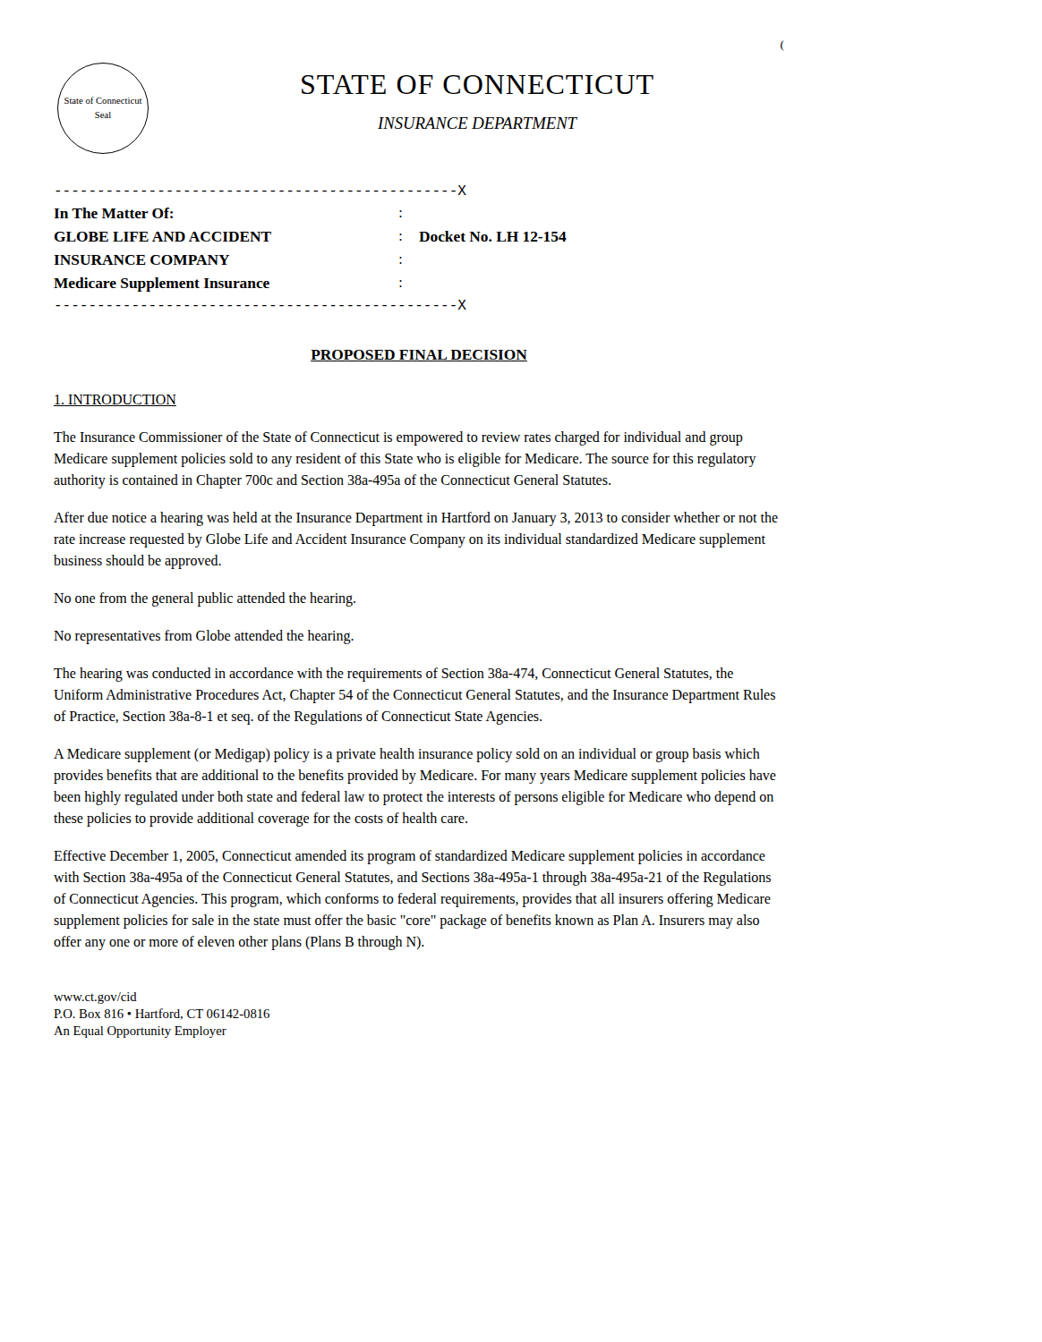(
State of Connecticut Seal
STATE OF CONNECTICUT
INSURANCE DEPARTMENT
-----------------------------------------------X
| In The Matter Of: | : | |
| GLOBE LIFE AND ACCIDENT | : | Docket No. LH 12-154 |
| INSURANCE COMPANY | : | |
| Medicare Supplement Insurance | : | |
-----------------------------------------------X
PROPOSED FINAL DECISION
1. INTRODUCTION
The Insurance Commissioner of the State of Connecticut is empowered to review rates charged for individual and group Medicare supplement policies sold to any resident of this State who is eligible for Medicare. The source for this regulatory authority is contained in Chapter 700c and Section 38a-495a of the Connecticut General Statutes.
After due notice a hearing was held at the Insurance Department in Hartford on January 3, 2013 to consider whether or not the rate increase requested by Globe Life and Accident Insurance Company on its individual standardized Medicare supplement business should be approved.
No one from the general public attended the hearing.
No representatives from Globe attended the hearing.
The hearing was conducted in accordance with the requirements of Section 38a-474, Connecticut General Statutes, the Uniform Administrative Procedures Act, Chapter 54 of the Connecticut General Statutes, and the Insurance Department Rules of Practice, Section 38a-8-1 et seq. of the Regulations of Connecticut State Agencies.
A Medicare supplement (or Medigap) policy is a private health insurance policy sold on an individual or group basis which provides benefits that are additional to the benefits provided by Medicare. For many years Medicare supplement policies have been highly regulated under both state and federal law to protect the interests of persons eligible for Medicare who depend on these policies to provide additional coverage for the costs of health care.
Effective December 1, 2005, Connecticut amended its program of standardized Medicare supplement policies in accordance with Section 38a-495a of the Connecticut General Statutes, and Sections 38a-495a-1 through 38a-495a-21 of the Regulations of Connecticut Agencies. This program, which conforms to federal requirements, provides that all insurers offering Medicare supplement policies for sale in the state must offer the basic "core" package of benefits known as Plan A. Insurers may also offer any one or more of eleven other plans (Plans B through N).
www.ct.gov/cid
P.O. Box 816 • Hartford, CT 06142-0816
An Equal Opportunity Employer